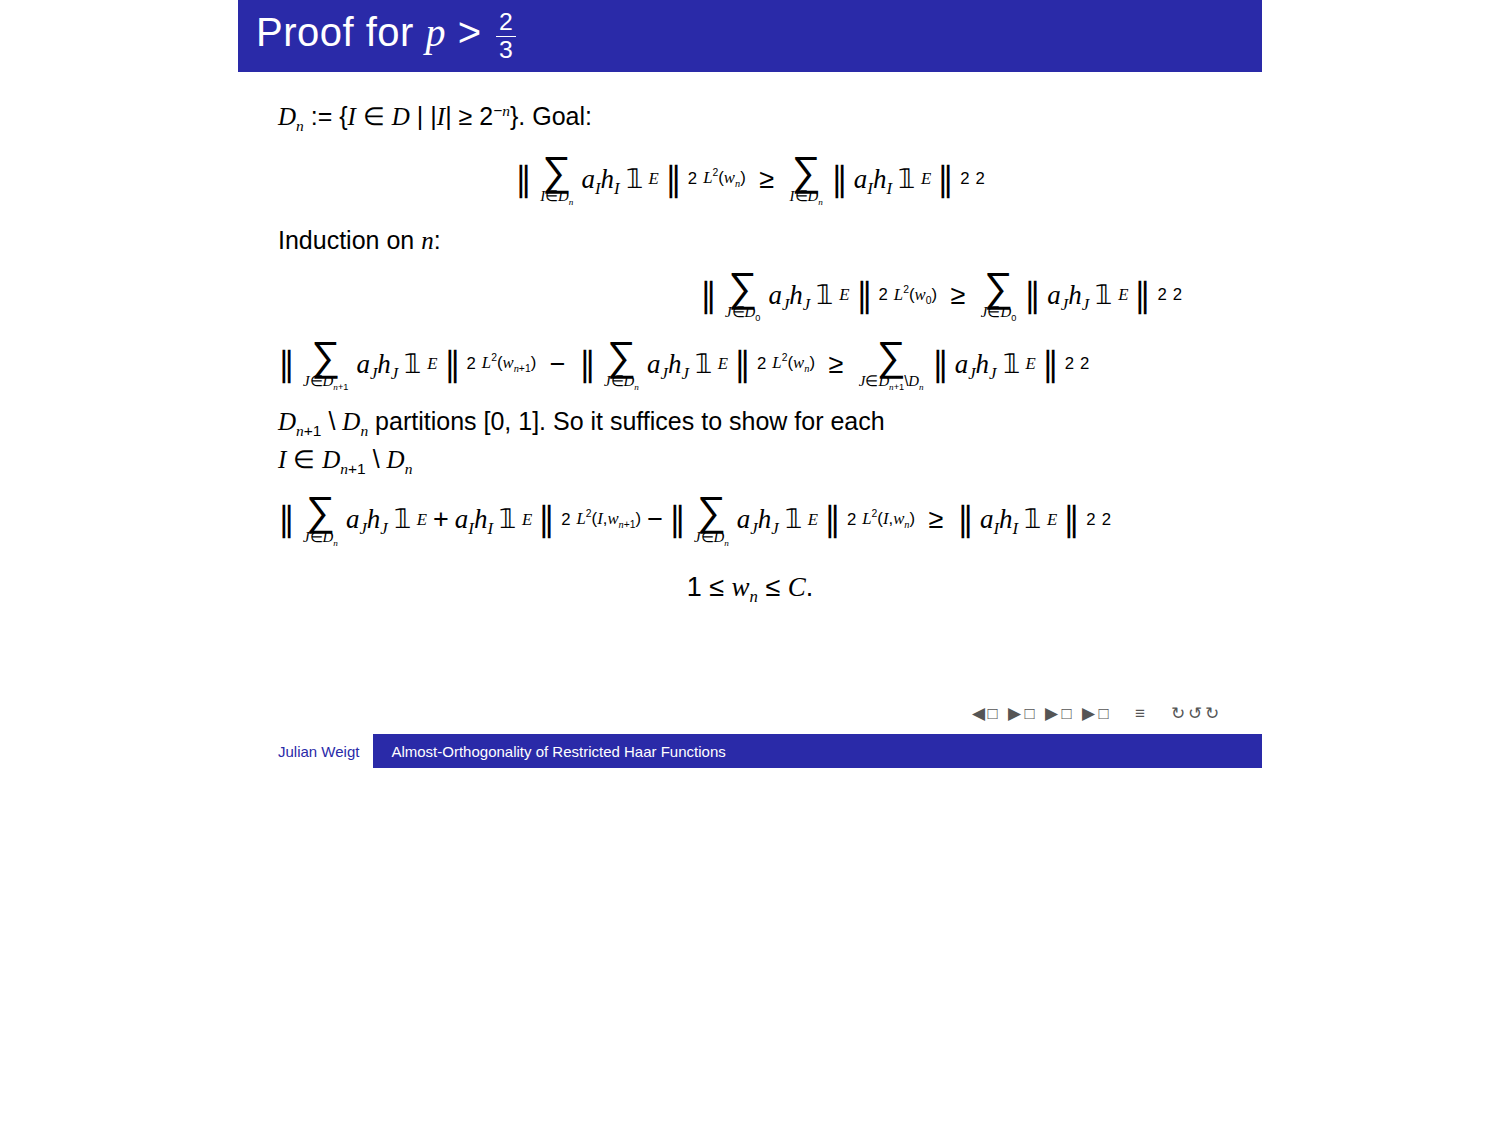Proof for p > 23
Dn := {I ∈ D | |I| ≥ 2−n}. Goal:
∥ ∑I∈Dn aIhI 𝟙E∥2L2(wn) ≥ ∑I∈Dn ∥aIhI 𝟙E∥22
Induction on n:
∥ ∑J∈D0 aJhJ 𝟙E∥2L2(w0) ≥ ∑J∈D0 ∥aJhJ 𝟙E∥22
∥ ∑J∈Dn+1 aJhJ 𝟙E∥2L2(wn+1) − ∥ ∑J∈Dn aJhJ 𝟙E∥2L2(wn) ≥ ∑J∈Dn+1\Dn ∥aJhJ 𝟙E∥22
Dn+1 \ Dn partitions [0, 1]. So it suffices to show for each
I ∈ Dn+1 \ Dn
∥ ∑J∈Dn aJhJ 𝟙E+aIhI 𝟙E∥2L2(I,wn+1) − ∥ ∑J∈Dn aJhJ 𝟙E∥2L2(I,wn) ≥ ∥aIhI 𝟙E∥22
1 ≤ wn ≤ C.
◀□ ▶□ ▶□ ▶□ ≡ ↻↺↻
Julian Weigt
Almost-Orthogonality of Restricted Haar Functions